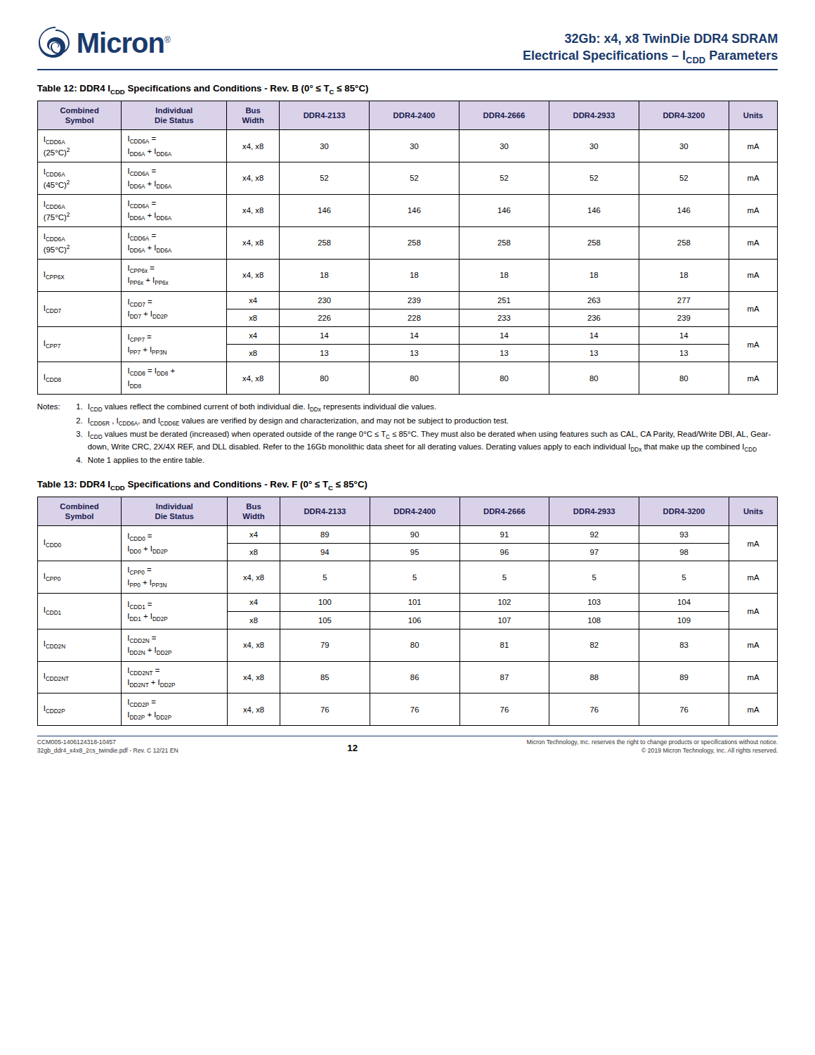Micron®
32Gb: x4, x8 TwinDie DDR4 SDRAM
Electrical Specifications – ICDD Parameters
Table 12: DDR4 ICDD Specifications and Conditions - Rev. B (0° ≤ TC ≤ 85°C)
| Combined Symbol | Individual Die Status | Bus Width | DDR4-2133 | DDR4-2400 | DDR4-2666 | DDR4-2933 | DDR4-3200 | Units |
| --- | --- | --- | --- | --- | --- | --- | --- | --- |
| I CDD6A (25°C) 2 | I CDD6A = I DD6A + I DD6A | x4, x8 | 30 | 30 | 30 | 30 | 30 | mA |
| I CDD6A (45°C) 2 | I CDD6A = I DD6A + I DD6A | x4, x8 | 52 | 52 | 52 | 52 | 52 | mA |
| I CDD6A (75°C) 2 | I CDD6A = I DD6A + I DD6A | x4, x8 | 146 | 146 | 146 | 146 | 146 | mA |
| I CDD6A (95°C) 2 | I CDD6A = I DD6A + I DD6A | x4, x8 | 258 | 258 | 258 | 258 | 258 | mA |
| I CPP6X | I CPP6x = I PP6x + I PP6x | x4, x8 | 18 | 18 | 18 | 18 | 18 | mA |
| I CDD7 | I CDD7 = I DD7 + I DD2P | x4 | 230 | 239 | 251 | 263 | 277 | mA |
| x8 | 226 | 228 | 233 | 236 | 239 |
| I CPP7 | I CPP7 = I PP7 + I PP3N | x4 | 14 | 14 | 14 | 14 | 14 | mA |
| x8 | 13 | 13 | 13 | 13 | 13 |
| I CDD8 | I CDD8 = I DD8 + I DD8 | x4, x8 | 80 | 80 | 80 | 80 | 80 | mA |
Notes:
ICDD values reflect the combined current of both individual die. IDDx represents individual die values.
ICDD6R , ICDD6A, and ICDD6E values are verified by design and characterization, and may not be subject to production test.
ICDD values must be derated (increased) when operated outside of the range 0°C ≤ TC ≤ 85°C. They must also be derated when using features such as CAL, CA Parity, Read/Write DBI, AL, Gear-down, Write CRC, 2X/4X REF, and DLL disabled. Refer to the 16Gb monolithic data sheet for all derating values. Derating values apply to each individual IDDx that make up the combined ICDD
Note 1 applies to the entire table.
Table 13: DDR4 ICDD Specifications and Conditions - Rev. F (0° ≤ TC ≤ 85°C)
| Combined Symbol | Individual Die Status | Bus Width | DDR4-2133 | DDR4-2400 | DDR4-2666 | DDR4-2933 | DDR4-3200 | Units |
| --- | --- | --- | --- | --- | --- | --- | --- | --- |
| I CDD0 | I CDD0 = I DD0 + I DD2P | x4 | 89 | 90 | 91 | 92 | 93 | mA |
| x8 | 94 | 95 | 96 | 97 | 98 |
| I CPP0 | I CPP0 = I PP0 + I PP3N | x4, x8 | 5 | 5 | 5 | 5 | 5 | mA |
| I CDD1 | I CDD1 = I DD1 + I DD2P | x4 | 100 | 101 | 102 | 103 | 104 | mA |
| x8 | 105 | 106 | 107 | 108 | 109 |
| I CDD2N | I CDD2N = I DD2N + I DD2P | x4, x8 | 79 | 80 | 81 | 82 | 83 | mA |
| I CDD2NT | I CDD2NT = I DD2NT + I DD2P | x4, x8 | 85 | 86 | 87 | 88 | 89 | mA |
| I CDD2P | I CDD2P = I DD2P + I DD2P | x4, x8 | 76 | 76 | 76 | 76 | 76 | mA |
CCM005-1406124318-10457
32gb_ddr4_x4x8_2cs_twindie.pdf - Rev. C 12/21 EN
12
Micron Technology, Inc. reserves the right to change products or specifications without notice.
© 2019 Micron Technology, Inc. All rights reserved.